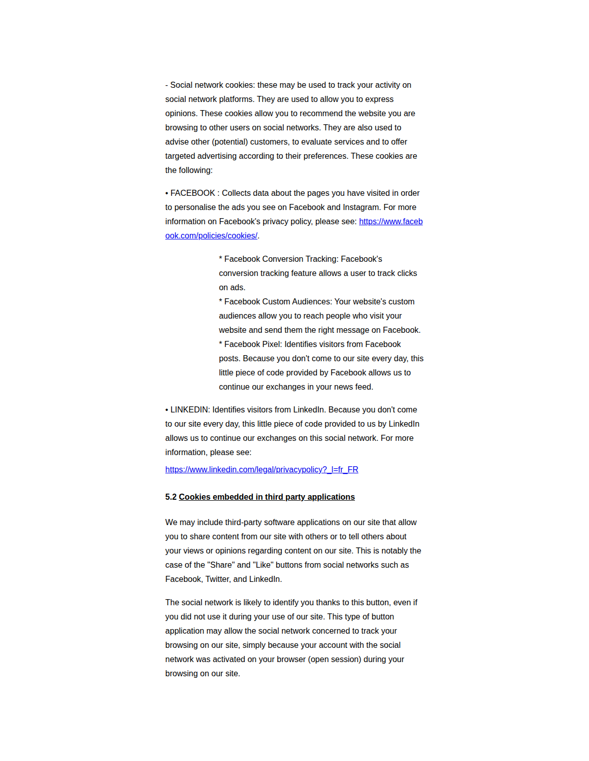- Social network cookies: these may be used to track your activity on social network platforms. They are used to allow you to express opinions. These cookies allow you to recommend the website you are browsing to other users on social networks. They are also used to advise other (potential) customers, to evaluate services and to offer targeted advertising according to their preferences. These cookies are the following:
• FACEBOOK : Collects data about the pages you have visited in order to personalise the ads you see on Facebook and Instagram. For more information on Facebook's privacy policy, please see: https://www.facebook.com/policies/cookies/.
* Facebook Conversion Tracking: Facebook's conversion tracking feature allows a user to track clicks on ads.
* Facebook Custom Audiences: Your website's custom audiences allow you to reach people who visit your website and send them the right message on Facebook.
* Facebook Pixel: Identifies visitors from Facebook posts. Because you don't come to our site every day, this little piece of code provided by Facebook allows us to continue our exchanges in your news feed.
• LINKEDIN: Identifies visitors from LinkedIn. Because you don't come to our site every day, this little piece of code provided to us by LinkedIn allows us to continue our exchanges on this social network. For more information, please see:
https://www.linkedin.com/legal/privacypolicy?_l=fr_FR
5.2 Cookies embedded in third party applications
We may include third-party software applications on our site that allow you to share content from our site with others or to tell others about your views or opinions regarding content on our site. This is notably the case of the "Share" and "Like" buttons from social networks such as Facebook, Twitter, and LinkedIn.
The social network is likely to identify you thanks to this button, even if you did not use it during your use of our site. This type of button application may allow the social network concerned to track your browsing on our site, simply because your account with the social network was activated on your browser (open session) during your browsing on our site.